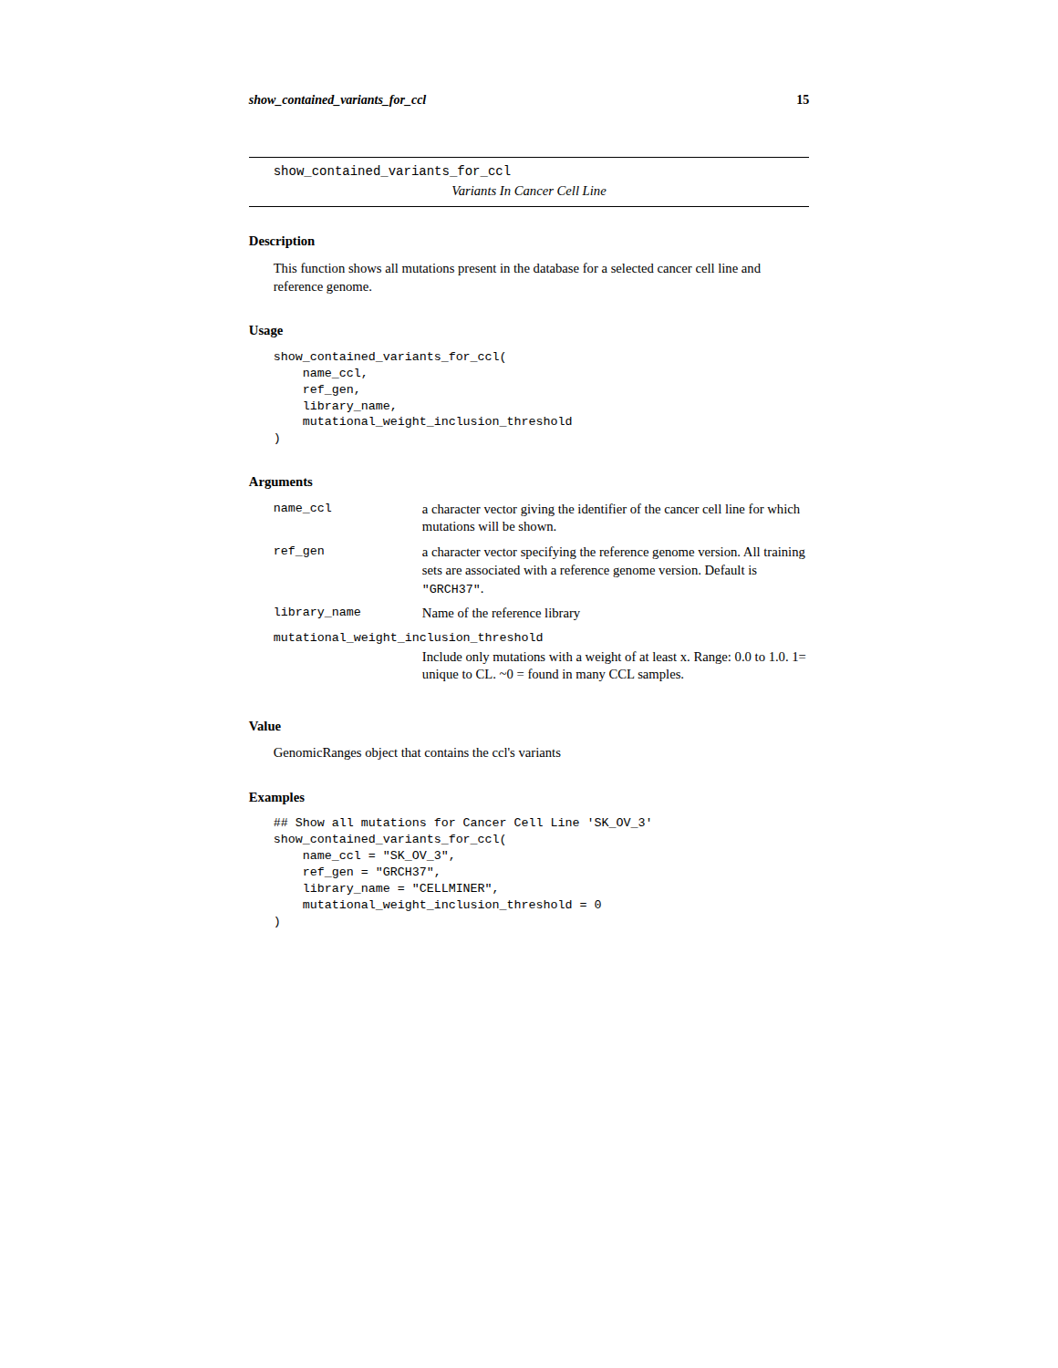show_contained_variants_for_ccl 15
show_contained_variants_for_ccl
Variants In Cancer Cell Line
Description
This function shows all mutations present in the database for a selected cancer cell line and reference genome.
Usage
show_contained_variants_for_ccl(
    name_ccl,
    ref_gen,
    library_name,
    mutational_weight_inclusion_threshold
)
Arguments
name_ccl
a character vector giving the identifier of the cancer cell line for which mutations will be shown.
ref_gen
a character vector specifying the reference genome version. All training sets are associated with a reference genome version. Default is "GRCH37".
library_name
Name of the reference library
mutational_weight_inclusion_threshold
Include only mutations with a weight of at least x. Range: 0.0 to 1.0. 1= unique to CL. ~0 = found in many CCL samples.
Value
GenomicRanges object that contains the ccl's variants
Examples
## Show all mutations for Cancer Cell Line 'SK_OV_3'
show_contained_variants_for_ccl(
    name_ccl = "SK_OV_3",
    ref_gen = "GRCH37",
    library_name = "CELLMINER",
    mutational_weight_inclusion_threshold = 0
)